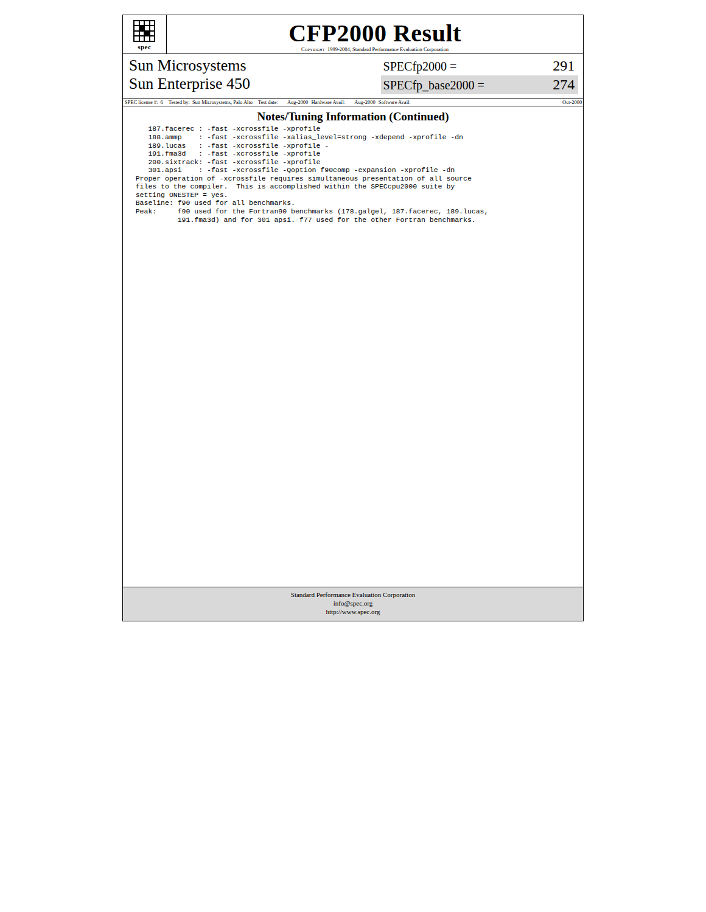spec
CFP2000 Result
Copyright 1999-2004, Standard Performance Evaluation Corporation
Sun Microsystems
Sun Enterprise 450
SPECfp2000 = 291
SPECfp_base2000 = 274
SPEC license #: 6 Tested by: Sun Microsystems, Palo Alto Test date: Aug-2000 Hardware Avail: Aug-2000 Software Avail: Oct-2000
Notes/Tuning Information (Continued)
    187.facerec : -fast -xcrossfile -xprofile
    188.ammp    : -fast -xcrossfile -xalias_level=strong -xdepend -xprofile -dn
    189.lucas   : -fast -xcrossfile -xprofile -
    191.fma3d   : -fast -xcrossfile -xprofile
    200.sixtrack: -fast -xcrossfile -xprofile
    301.apsi    : -fast -xcrossfile -Qoption f90comp -expansion -xprofile -dn
 Proper operation of -xcrossfile requires simultaneous presentation of all source
 files to the compiler.  This is accomplished within the SPECcpu2000 suite by
 setting ONESTEP = yes.
 Baseline: f90 used for all benchmarks.
 Peak:     f90 used for the Fortran90 benchmarks (178.galgel, 187.facerec, 189.lucas,
           191.fma3d) and for 301 apsi. f77 used for the other Fortran benchmarks.
Standard Performance Evaluation Corporation
info@spec.org
http://www.spec.org